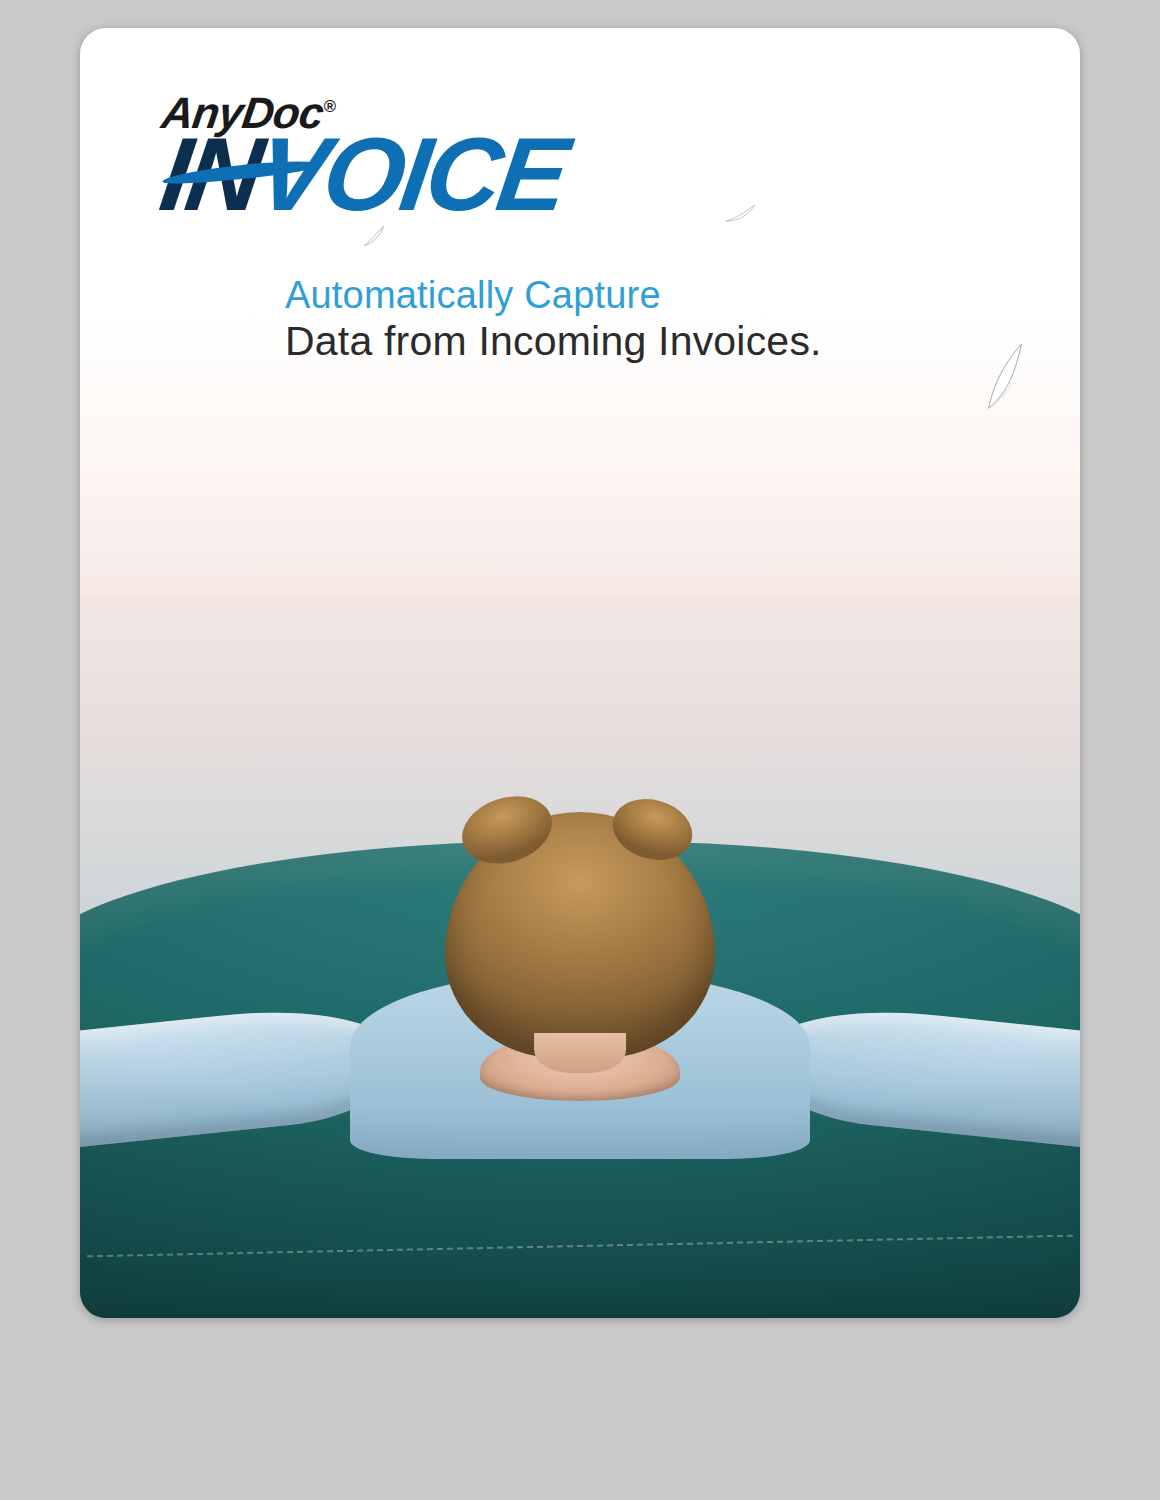AnyDoc® INVOICE
Automatically Capture Data from Incoming Invoices.